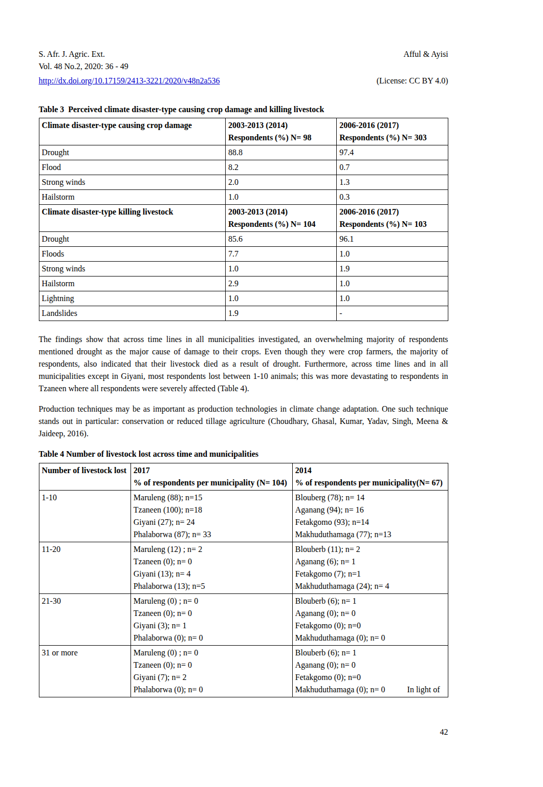S. Afr. J. Agric. Ext.
Vol. 48 No.2, 2020: 36 - 49
Afful & Ayisi
http://dx.doi.org/10.17159/2413-3221/2020/v48n2a536 (License: CC BY 4.0)
Table 3 Perceived climate disaster-type causing crop damage and killing livestock
| Climate disaster-type causing crop damage | 2003-2013 (2014) Respondents (%) N= 98 | 2006-2016 (2017) Respondents (%) N= 303 |
| Drought | 88.8 | 97.4 |
| Flood | 8.2 | 0.7 |
| Strong winds | 2.0 | 1.3 |
| Hailstorm | 1.0 | 0.3 |
| Climate disaster-type killing livestock | 2003-2013 (2014) Respondents (%) N= 104 | 2006-2016 (2017) Respondents (%) N= 103 |
| Drought | 85.6 | 96.1 |
| Floods | 7.7 | 1.0 |
| Strong winds | 1.0 | 1.9 |
| Hailstorm | 2.9 | 1.0 |
| Lightning | 1.0 | 1.0 |
| Landslides | 1.9 | - |
The findings show that across time lines in all municipalities investigated, an overwhelming majority of respondents mentioned drought as the major cause of damage to their crops. Even though they were crop farmers, the majority of respondents, also indicated that their livestock died as a result of drought. Furthermore, across time lines and in all municipalities except in Giyani, most respondents lost between 1-10 animals; this was more devastating to respondents in Tzaneen where all respondents were severely affected (Table 4).
Production techniques may be as important as production technologies in climate change adaptation. One such technique stands out in particular: conservation or reduced tillage agriculture (Choudhary, Ghasal, Kumar, Yadav, Singh, Meena & Jaideep, 2016).
Table 4 Number of livestock lost across time and municipalities
| Number of livestock lost | 2017 % of respondents per municipality (N= 104) | 2014 % of respondents per municipality(N= 67) |
| 1-10 | Maruleng (88); n=15 Tzaneen (100); n=18 Giyani (27); n= 24 Phalaborwa (87); n= 33 | Blouberg (78); n= 14 Aganang (94); n= 16 Fetakgomo (93); n=14 Makhuduthamaga (77); n=13 |
| 11-20 | Maruleng (12) ; n= 2 Tzaneen (0); n= 0 Giyani (13); n= 4 Phalaborwa (13); n=5 | Blouberb (11); n= 2 Aganang (6); n= 1 Fetakgomo (7); n=1 Makhuduthamaga (24); n= 4 |
| 21-30 | Maruleng (0) ; n= 0 Tzaneen (0); n= 0 Giyani (3); n= 1 Phalaborwa (0); n= 0 | Blouberb (6); n= 1 Aganang (0); n= 0 Fetakgomo (0); n=0 Makhuduthamaga (0); n= 0 |
| 31 or more | Maruleng (0) ; n= 0 Tzaneen (0); n= 0 Giyani (7); n= 2 Phalaborwa (0); n= 0 | Blouberb (6); n= 1 Aganang (0); n= 0 Fetakgomo (0); n=0 Makhuduthamaga (0); n= 0 |
In light of
42